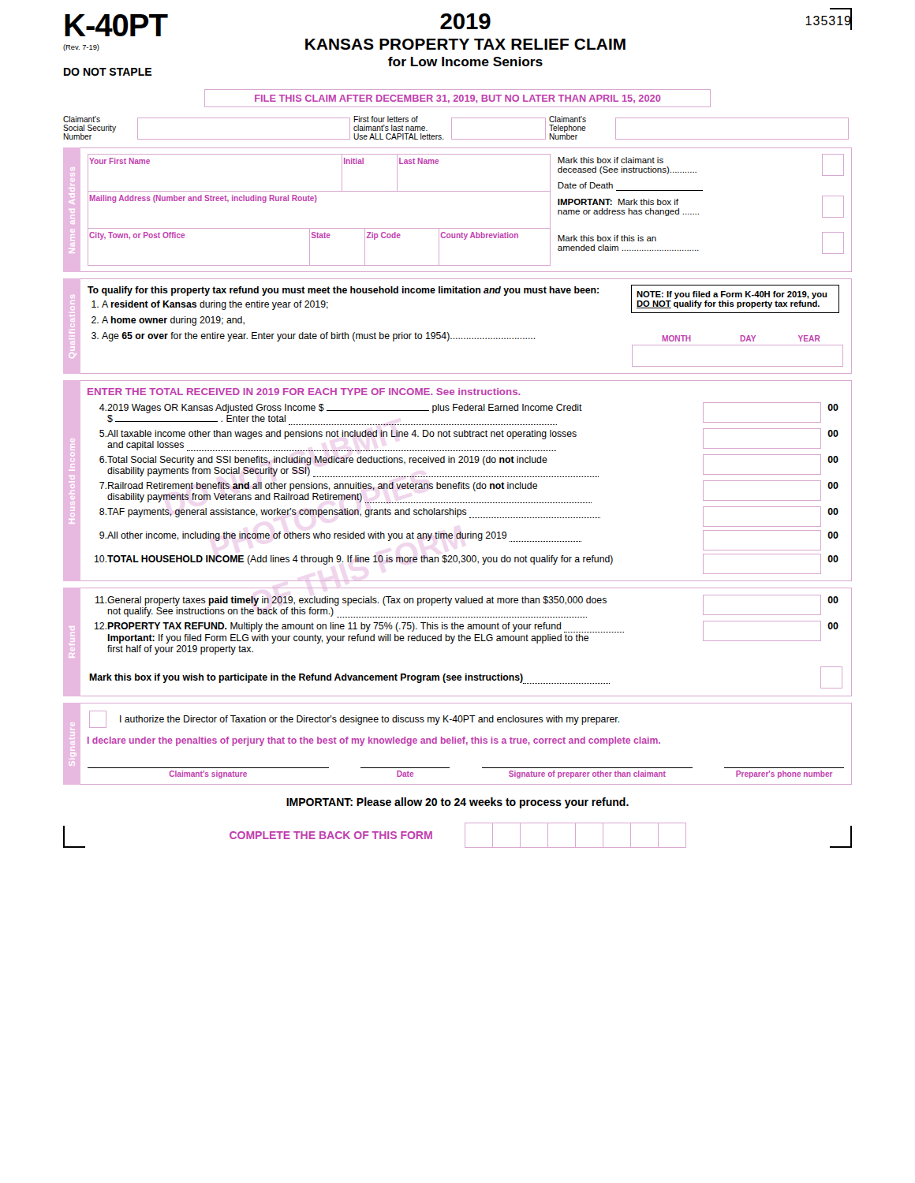DO NOT SUBMIT
PHOTOCOPIES
OF THIS FORM
K-40PT
(Rev. 7-19)
DO NOT STAPLE
2019
KANSAS PROPERTY TAX RELIEF CLAIM
for Low Income Seniors
135319
FILE THIS CLAIM AFTER DECEMBER 31, 2019, BUT NO LATER THAN APRIL 15, 2020
| Claimant's Social Security Number | | First four letters of claimant's last name. Use ALL CAPITAL letters. | | Claimant's Telephone Number | |
Name and Address
| / Your First Name / Initial / Last Name / / Mailing Address (Number and Street, including Rural Route) / / City, Town, or Post Office / State / Zip Code / County Abbreviation / | Mark this box if claimant is deceased (See instructions)........... Date of Death IMPORTANT: Mark this box if name or address has changed ....... Mark this box if this is an amended claim ............................... |
Qualifications
| To qualify for this property tax refund you must meet the household income limitation and you must have been: A resident of Kansas during the entire year of 2019; A home owner during 2019; and, Age 65 or over for the entire year. Enter your date of birth (must be prior to 1954)................................ | NOTE: If you filed a Form K-40H for 2019, you DO NOT qualify for this property tax refund. / MONTH / DAY / YEAR / |
Household Income
ENTER THE TOTAL RECEIVED IN 2019 FOR EACH TYPE OF INCOME. See instructions.
| 4. | 2019 Wages OR Kansas Adjusted Gross Income $ plus Federal Earned Income Credit $ . Enter the total | | 00 |
| 5. | All taxable income other than wages and pensions not included in Line 4. Do not subtract net operating losses and capital losses | | 00 |
| 6. | Total Social Security and SSI benefits, including Medicare deductions, received in 2019 (do not include disability payments from Social Security or SSI) | | 00 |
| 7. | Railroad Retirement benefits and all other pensions, annuities, and veterans benefits (do not include disability payments from Veterans and Railroad Retirement) | | 00 |
| 8. | TAF payments, general assistance, worker's compensation, grants and scholarships | | 00 |
| 9. | All other income, including the income of others who resided with you at any time during 2019 | | 00 |
| 10. | TOTAL HOUSEHOLD INCOME (Add lines 4 through 9. If line 10 is more than $20,300, you do not qualify for a refund) | | 00 |
Refund
| 11. | General property taxes paid timely in 2019, excluding specials. (Tax on property valued at more than $350,000 does not qualify. See instructions on the back of this form.) | | 00 |
| 12. | PROPERTY TAX REFUND. Multiply the amount on line 11 by 75% (.75). This is the amount of your refund Important: If you filed Form ELG with your county, your refund will be reduced by the ELG amount applied to the first half of your 2019 property tax. | | 00 |
| Mark this box if you wish to participate in the Refund Advancement Program (see instructions) | |
Signature
| | I authorize the Director of Taxation or the Director's designee to discuss my K-40PT and enclosures with my preparer. |
I declare under the penalties of perjury that to the best of my knowledge and belief, this is a true, correct and complete claim.
| Claimant's signature | | Date | | Signature of preparer other than claimant | | Preparer's phone number |
IMPORTANT: Please allow 20 to 24 weeks to process your refund.
COMPLETE THE BACK OF THIS FORM